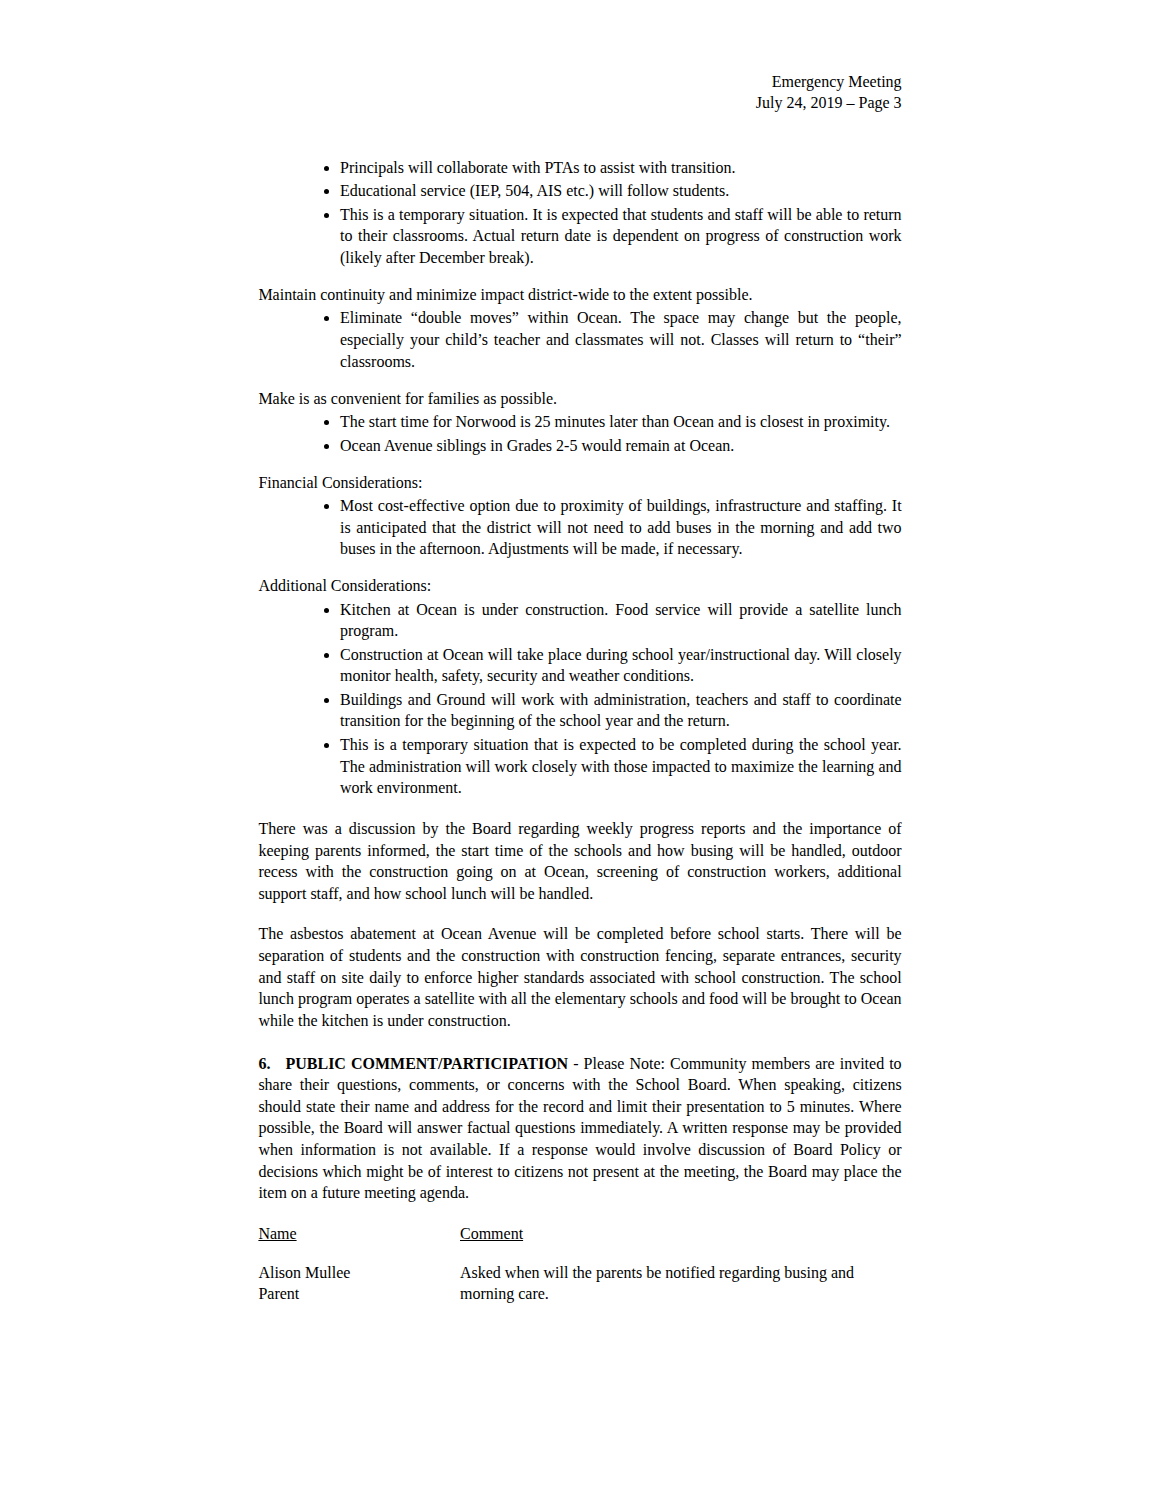Emergency Meeting
July 24, 2019 – Page 3
Principals will collaborate with PTAs to assist with transition.
Educational service (IEP, 504, AIS etc.) will follow students.
This is a temporary situation. It is expected that students and staff will be able to return to their classrooms. Actual return date is dependent on progress of construction work (likely after December break).
Maintain continuity and minimize impact district-wide to the extent possible.
Eliminate “double moves” within Ocean. The space may change but the people, especially your child’s teacher and classmates will not. Classes will return to “their” classrooms.
Make is as convenient for families as possible.
The start time for Norwood is 25 minutes later than Ocean and is closest in proximity.
Ocean Avenue siblings in Grades 2-5 would remain at Ocean.
Financial Considerations:
Most cost-effective option due to proximity of buildings, infrastructure and staffing. It is anticipated that the district will not need to add buses in the morning and add two buses in the afternoon. Adjustments will be made, if necessary.
Additional Considerations:
Kitchen at Ocean is under construction. Food service will provide a satellite lunch program.
Construction at Ocean will take place during school year/instructional day. Will closely monitor health, safety, security and weather conditions.
Buildings and Ground will work with administration, teachers and staff to coordinate transition for the beginning of the school year and the return.
This is a temporary situation that is expected to be completed during the school year. The administration will work closely with those impacted to maximize the learning and work environment.
There was a discussion by the Board regarding weekly progress reports and the importance of keeping parents informed, the start time of the schools and how busing will be handled, outdoor recess with the construction going on at Ocean, screening of construction workers, additional support staff, and how school lunch will be handled.
The asbestos abatement at Ocean Avenue will be completed before school starts. There will be separation of students and the construction with construction fencing, separate entrances, security and staff on site daily to enforce higher standards associated with school construction. The school lunch program operates a satellite with all the elementary schools and food will be brought to Ocean while the kitchen is under construction.
6. PUBLIC COMMENT/PARTICIPATION - Please Note: Community members are invited to share their questions, comments, or concerns with the School Board. When speaking, citizens should state their name and address for the record and limit their presentation to 5 minutes. Where possible, the Board will answer factual questions immediately. A written response may be provided when information is not available. If a response would involve discussion of Board Policy or decisions which might be of interest to citizens not present at the meeting, the Board may place the item on a future meeting agenda.
| Name | Comment |
| --- | --- |
| Alison Mullee Parent | Asked when will the parents be notified regarding busing and morning care. |